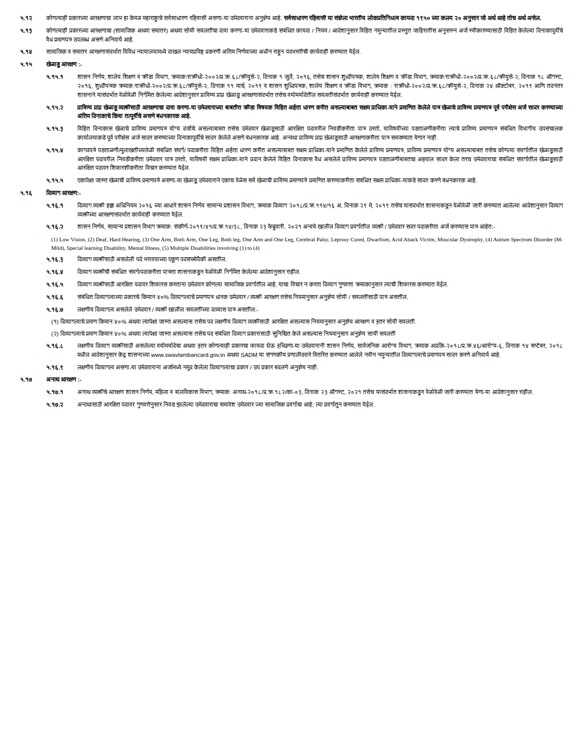५.१२
कोणत्याही प्रकारच्या आरक्षणाचा लाभ हा केवळ महाराष्ट्राचे सर्वसाधारण रहिवासी असणा-या उमेदवारांना अनुज्ञेय आहे. सर्वसाधारण रहिवासी या संज्ञेला भारतीय लोकप्रतिनिधत्व कायदा १९५० च्या कलम २० अनुसार जो अर्थ आहे तोच अर्थ असेल.
५.१३
कोणत्याही प्रकारच्या आरक्षणाचा (सामाजिक अथवा समांतर) अथवा सोयी सवलतींचा दावा करणा-या उमेदवाराकडे संबंधित कायदा / नियम / आदेशानुसार विहित नमुन्यातील प्रस्तुत जाहिरातीस अनुसरुन अर्ज स्वीकारण्यासाठी विहित केलेल्या दिनांकापूर्वीचे वैध प्रमाणपत्र उपलब्ध असणे अनिवार्य आहे.
५.१४
सामाजिक व समांतर आरक्षणासंदर्भात विविध न्यायालयामध्ये दाखल न्यायप्रविष्ट प्रकरणी अंतिम निर्णयाच्या अधीन राहून पदभरतीची कार्यवाही करण्यात येईल.
५.१५
खेळाडू आरक्षण :-
५.१५.१
शासन निर्णय, शालेय शिक्षण व क्रीडा विभाग, क्रमांक:राक्रीधो-२००२/प्र.क्र.६८/क्रीयुसे-२, दिनांक १ जुलै, २०१६, तसेच शासन शुध्दीपत्रक, शालेय शिक्षण व क्रीडा विभाग, क्रमांक:राक्रीधो-२००२/प्र.क्र.६८/क्रीयुसे-२, दिनांक १८ ऑगस्ट, २०१६, शुध्दीपत्रक क्रमांक:राक्रीधो-२००२/प्र.क्र.६८/क्रीयुसे-२, दिनांक ११ मार्च, २०१९ व शासन शुध्दिपत्रक, शालेय शिक्षण व क्रीडा विभाग, क्रमांक : राक्रीधो-२००२/प्र.क्र.६८/क्रीयुसे-२, दिनांक २४ ऑक्टोबर, २०१९ आणि तदनंतर शासनाने यासंदर्भात वेळोवेळी निर्गमित केलेल्या आदेशानुसार प्राविण्य प्राप्त खेळाडू आरक्षणासंदर्भात तसेच वयोमर्यादेतील सवलतीसंदर्भात कार्यवाही करण्यात येईल.
५.१५.२
प्राविण्य प्राप्त खेळाडू व्यक्तींसाठी आरक्षणाचा दावा करणा-या उमेदवारांच्या बाबतीत क्रीडा विषयक विहित अर्हता धारण करीत असल्याबाबत सक्षम प्राधिका-याने प्रमाणित केलेले पात्र खेळाचे प्राविण्य प्रमाणपत्र पूर्व परीक्षेस अर्ज सादर करण्याच्या अंतिम दिनांकाचे किंवा तत्पूर्वीचे असणे बंधनकारक आहे.
५.१५.३
विहित दिनांकास खेळाचे प्राविण्य प्रमाणपत्र योग्य दर्जाचे असल्याबाबत तसेच उमेदवार खेळाडूसाठी आरक्षित पदावरील निवडीकरीता पात्र ठरतो, याविषयीच्या पडताळणीकरीता त्याचे प्राविण्य प्रमाणपत्र संबंधित विभागीय उपसंचालक कार्यालयाकडे पूर्व परीक्षेस अर्ज सादर करण्याच्या दिनांकापूर्वीचे सादर केलेले असणे बंधनकारक आहे. अन्यथा प्राविण्य प्राप्त खेळाडूसाठी आरक्षणाकरीता पात्र समजण्यात येणार नाही.
५.१५.४
कागदपत्रे पडताळणी/मुलाखतीच्यावेळी संबंधित संवर्ग/ पदाकरीता विहित अर्हता धारण करीत असल्याबाबत सक्षम प्राधिका-याने प्रमाणित केलेले प्राविण्य प्रमाणपत्र, प्राविण्य प्रमाणपत्र योग्य असल्याबाबत तसेच कोणत्या संवर्गातील खेळाडूसाठी आरक्षित पदावरील निवडीकरीता उमेदवार पात्र ठरतो, याविषयी सक्षम प्राधिका-याने प्रदान केलेले विहित दिनांकास वैध असलेले प्राविण्य प्रमाणपत्र पडताळणीबाबतचा अहवाल सादर केला तरच उमेदवारांचा संबंधित संवर्गातील खेळाडूसाठी आरक्षित पदावर शिफारशीकरीता विचार करण्यात येईल.
५.१५.५
एकापेक्षा जास्त खेळांची प्राविण्य प्रमाणपत्रे असणा-या खेळाडू उमेदवाराने एकाच वेळेस सर्व खेळांची प्राविण्य प्रमाणपत्रे प्रमाणित करण्याकरीता संबंधित सक्षम प्राधिका-याकडे सादर करणे बंधनकारक आहे.
५.१६
दिव्यांग आरक्षण:-
५.१६.१
दिव्यांग व्यक्ती हक्क अधिनियम २०१६ च्या आधारे शासन निर्णय सामान्य प्रशासन विभाग, क्रमांक दिव्यांग २०१८/प्र.क्र.११४/१६ अ, दिनांक २९ मे, २०१९ तसेच यासंदर्भात शासनाकडून वेळोवेळी जारी करण्यात आलेल्या आदेशानुसार दिव्यांग व्यक्तींच्या आरक्षणासंदर्भात कार्यवाही करण्यात येईल.
५.१६.२
शासन निर्णय, सामान्य प्रशासन विभाग क्रमांक: संकीर्ण-२०१९/४१/प्र.क्र.१४/३८, दिनांक २३ फेब्रुवारी, २०२१ अन्वये खालील दिव्यांग प्रवर्गातील व्यक्ती / उमेदवार सदर पदाकरीता अर्ज करण्यास पात्र आहेत:-
(1) Low Vision, (2) Deaf, Hard Hearing, (3) One Arm, Both Arm, One Leg, Both leg, One Arm and One Leg, Cerebral Palsy, Leprosy Cured, Dwarfism, Acid Attack Victim, Muscular Dystrophy, (4) Autism Spectrum Disorder (M-Mild), Special learning Disability, Mental Illness, (5) Multiple Disabilities involving (1) to (4)
५.१६.३
दिव्यांग व्यक्तींसाठी असलेली पदे भरावयाच्या एकूण पदसंख्येपैकी असतील.
५.१६.४
दिव्यांग व्यक्तींची संबंधित संवर्ग/पदाकरीता पात्रता शासनाकडून वेळोवेळी निर्गमित केलेल्या आदेशानुसार राहील.
५.१६.५
दिव्यांग व्यक्तींसाठी आरक्षित पदांवर शिफारस करताना उमेदवार कोणत्या सामाजिक प्रवर्गातील आहे, याचा विचार न करता दिव्यांग गुणवत्ता क्रमांकानुसार त्यांची शिफारस करण्यात येईल.
५.१६.६
संबंधित दिव्यांगत्वाच्या प्रकारचे किमान ४०% दिव्यांगत्वाचे प्रमाणपत्र धारक उमेदवार / व्यक्ती आरक्षण तसेच नियमानुसार अनुज्ञेय सोयी / सवलतीसाठी पात्र असतील.
५.१६.७
लक्षणीय दिव्यांगत्व असलेले उमेदवार / व्यक्ती खालील सवलतींच्या दाव्यास पात्र असतील:-
(१) दिव्यांगत्वाचे प्रमाण किमान ४०% अथवा त्यापेक्षा जास्त असल्यास तसेच पद लक्षणीय दिव्यांग व्यक्तींसाठी आरक्षित असल्यास नियमानुसार अनुज्ञेय आरक्षण व इतर सोयी सवलती.
(२) दिव्यांगत्वाचे प्रमाण किमान ४०% अथवा त्यापेक्षा जास्त असल्यास तसेच पद संबंधित दिव्यांग प्रकारासाठी सुनिश्चित केले असल्यास नियमानुसार अनुज्ञेय सायी सवलती
५.१६.८
लक्षणीय दिव्यांग व्यक्तींसाठी असलेल्या वयोमर्यादेचा अथवा इतर कोणत्याही प्रकारचा फायदा घेऊ इच्छिणा-या उमेदवारांनी शासन निर्णय, सार्वजनिक आरोग्य विभाग, क्रमांक अप्रकि-२०१८/प्र.क्र.४६/आरोग्य-६, दिनांक १४ सप्टेंबर, २०१८ मधील आदेशानुसार केंद्र शासनाच्या www.swavlambancard.gov.in अथवा SADM या संगणकीय प्रणालीदवारे वितरित करण्यात आलेले नवीन नमुन्यातील दिव्यांगत्वाचे प्रमाणपत्र सादर करणे अनिवार्य आहे.
५.१६.९
लक्षणीय दिव्यांगत्व असणा-या उमेदवारांना अर्जामध्ये नमूद केलेला दिव्यांगत्वाचा प्रकार / उप प्रकार बदलणे अनुज्ञेय नाही.
५.१७
अनाथ आरक्षण :-
५.१७.१
अनाथ व्यक्तींचे आरक्षण शासन निर्णय, महिला व बालविकास विभाग, क्रमांक: अनाथ-२०१८/प्र.क्र.१८२/का-०३, दिनांक २३ ऑगस्ट, २०२१ तसेच यासंदर्भात शासनाकडून वेळोवेळी जारी करण्यात येणा-या आदेशानुसार राहील.
५.१७.२
अनाथांसाठी आरक्षित पदावर गुणवत्तेनुसार निवड झालेल्या उमेदवारांचा समावेश उमेदवार ज्या सामाजिक प्रवर्गाचा आहे; त्या प्रवर्गातून करण्यात येईल.